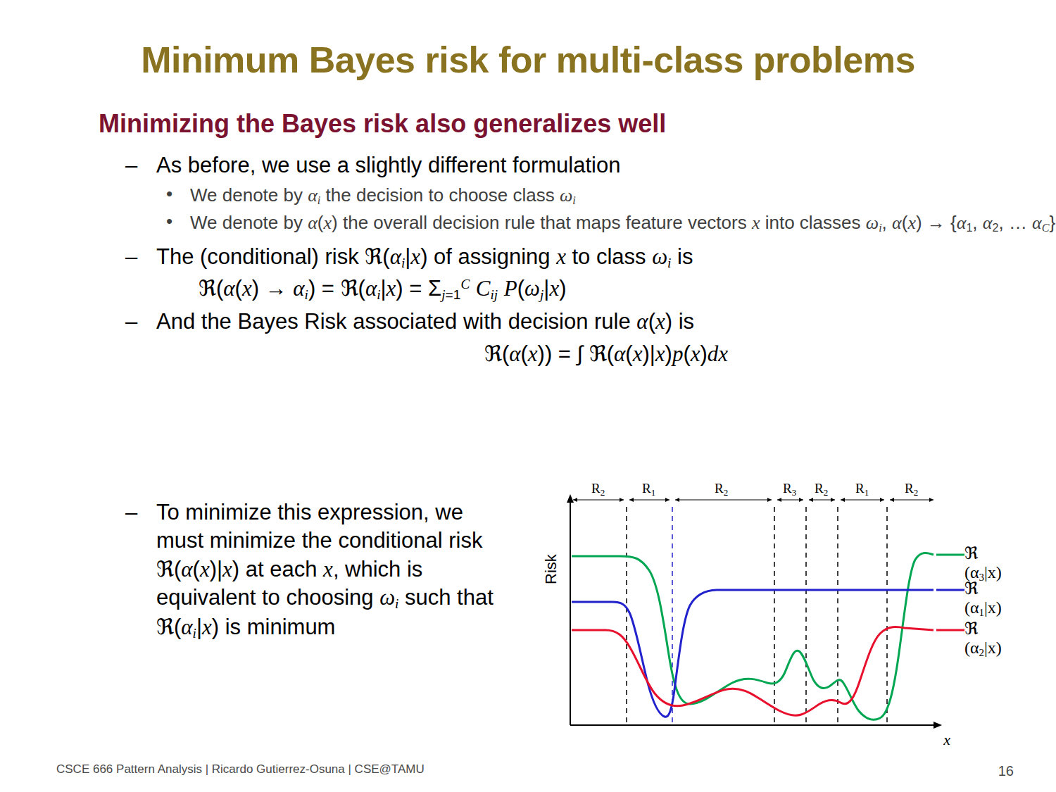Minimum Bayes risk for multi-class problems
Minimizing the Bayes risk also generalizes well
As before, we use a slightly different formulation
We denote by αi the decision to choose class ωi
We denote by α(x) the overall decision rule that maps feature vectors x into classes ωi, α(x) → {α1, α2, … αC}
The (conditional) risk ℜ(αi|x) of assigning x to class ωi is ℜ(α(x) → αi) = ℜ(αi|x) = Σj=1C Cij P(ωj|x)
And the Bayes Risk associated with decision rule α(x) is ℜ(α(x)) = ∫ ℜ(α(x)|x)p(x)dx
To minimize this expression, we must minimize the conditional risk ℜ(α(x)|x) at each x, which is equivalent to choosing ωi such that ℜ(αi|x) is minimum
Risk
R2 R1 R2 R3 R2 R1 R2
ℜ (α3|x)
ℜ (α1|x)
ℜ (α2|x)
x
CSCE 666 Pattern Analysis | Ricardo Gutierrez-Osuna | CSE@TAMU
16